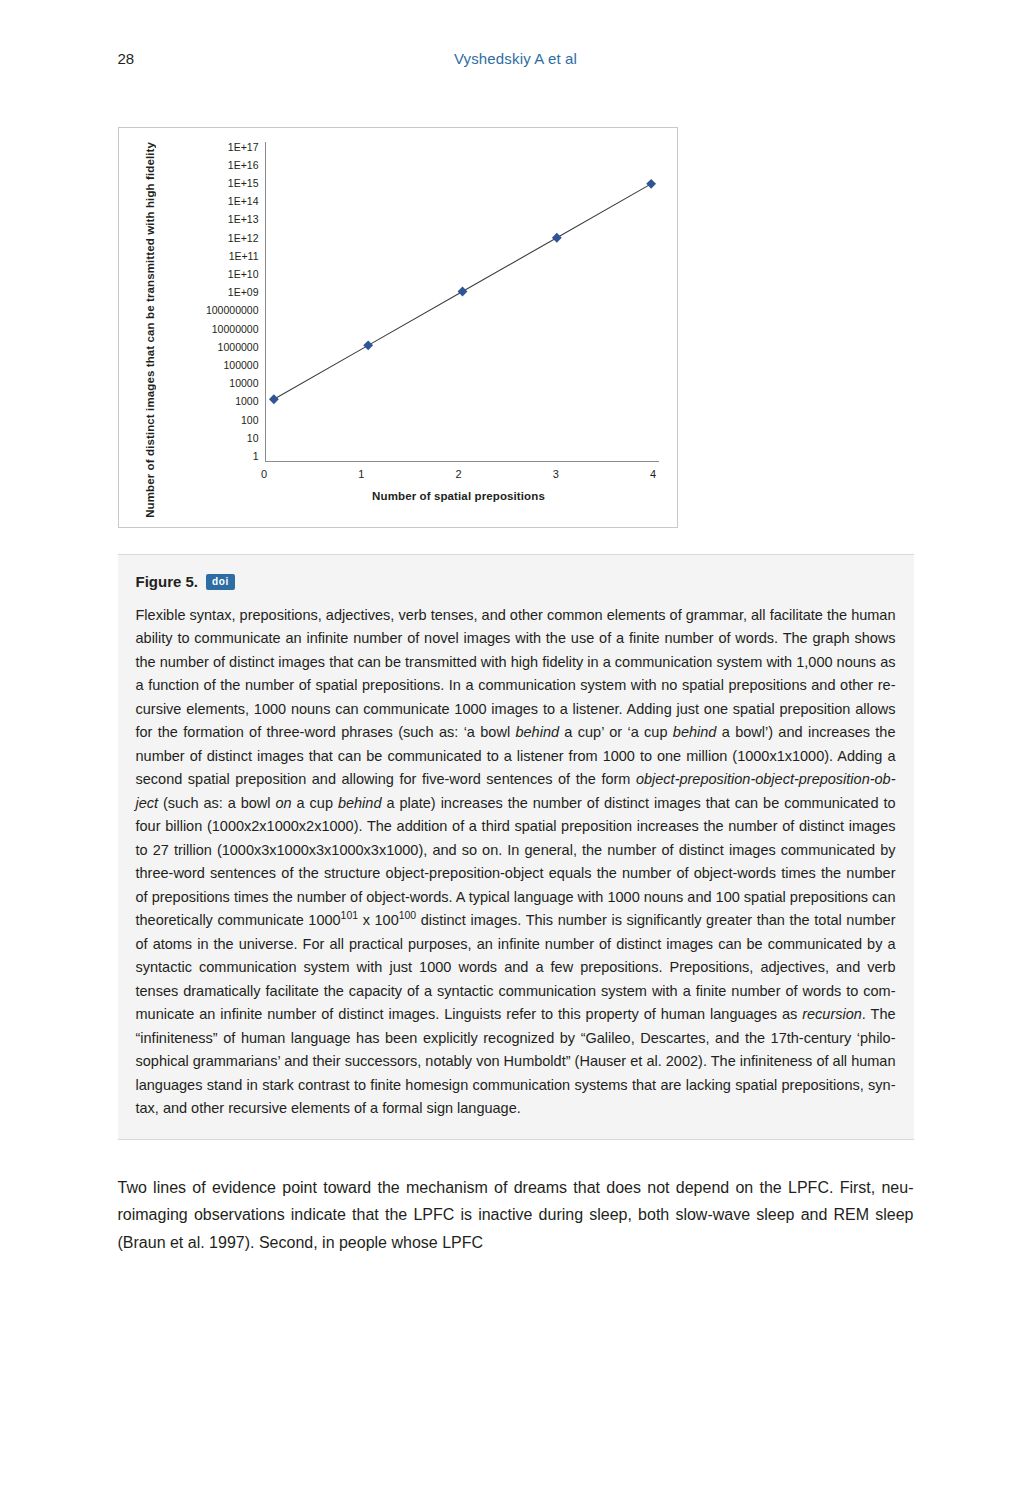28
Vyshedskiy A et al
Number of distinct images that can be transmitted with high fidelity
1E+17 1E+16 1E+15 1E+14 1E+13 1E+12 1E+11 1E+10 1E+09 100000000 10000000 1000000 100000 10000 1000 100 10 1
01234
Number of spatial prepositions
Figure 5. doi
Flexible syntax, prepositions, adjectives, verb tenses, and other common elements of grammar, all facilitate the human ability to communicate an infinite number of novel images with the use of a finite number of words. The graph shows the number of distinct images that can be transmitted with high fidelity in a communication system with 1,000 nouns as a function of the number of spatial prepositions. In a communication system with no spatial prepositions and other recursive elements, 1000 nouns can communicate 1000 images to a listener. Adding just one spatial preposition allows for the formation of three-word phrases (such as: ‘a bowl behind a cup’ or ‘a cup behind a bowl’) and increases the number of distinct images that can be communicated to a listener from 1000 to one million (1000x1x1000). Adding a second spatial preposition and allowing for five-word sentences of the form object-preposition-object-preposition-object (such as: a bowl on a cup behind a plate) increases the number of distinct images that can be communicated to four billion (1000x2x1000x2x1000). The addition of a third spatial preposition increases the number of distinct images to 27 trillion (1000x3x1000x3x1000x3x1000), and so on. In general, the number of distinct images communicated by three-word sentences of the structure object-preposition-object equals the number of object-words times the number of prepositions times the number of object-words. A typical language with 1000 nouns and 100 spatial prepositions can theoretically communicate 1000101 x 100100 distinct images. This number is significantly greater than the total number of atoms in the universe. For all practical purposes, an infinite number of distinct images can be communicated by a syntactic communication system with just 1000 words and a few prepositions. Prepositions, adjectives, and verb tenses dramatically facilitate the capacity of a syntactic communication system with a finite number of words to communicate an infinite number of distinct images. Linguists refer to this property of human languages as recursion. The “infiniteness” of human language has been explicitly recognized by “Galileo, Descartes, and the 17th-century ‘philosophical grammarians’ and their successors, notably von Humboldt” (Hauser et al. 2002). The infiniteness of all human languages stand in stark contrast to finite homesign communication systems that are lacking spatial prepositions, syntax, and other recursive elements of a formal sign language.
Two lines of evidence point toward the mechanism of dreams that does not depend on the LPFC. First, neuroimaging observations indicate that the LPFC is inactive during sleep, both slow-wave sleep and REM sleep (Braun et al. 1997). Second, in people whose LPFC